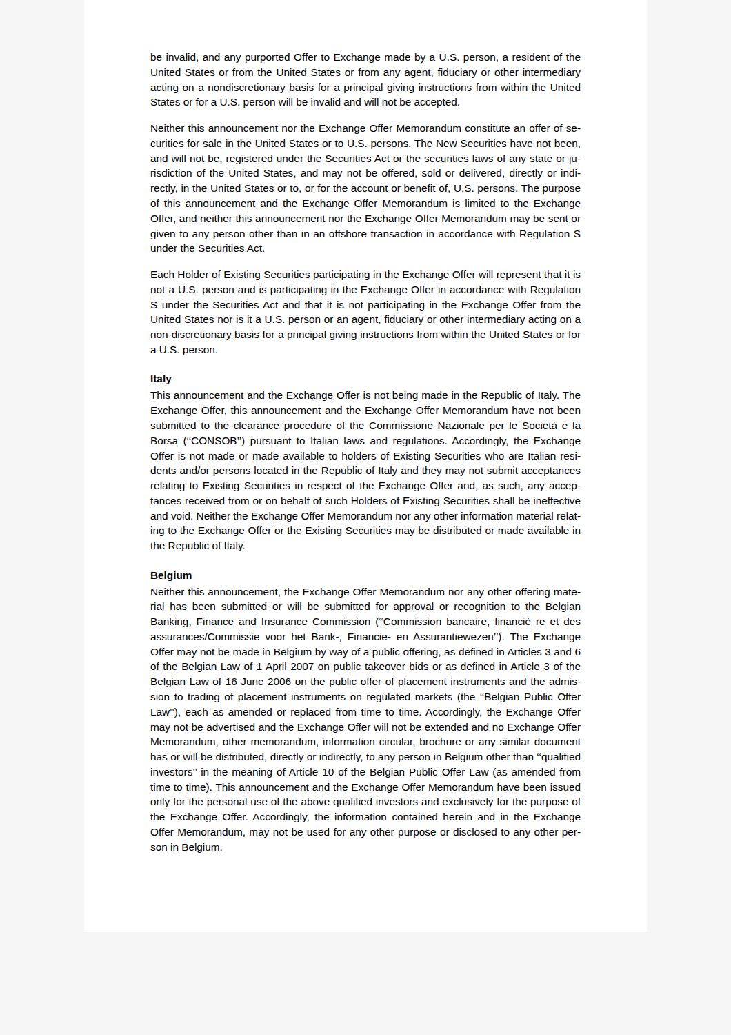be invalid, and any purported Offer to Exchange made by a U.S. person, a resident of the United States or from the United States or from any agent, fiduciary or other intermediary acting on a nondiscretionary basis for a principal giving instructions from within the United States or for a U.S. person will be invalid and will not be accepted.
Neither this announcement nor the Exchange Offer Memorandum constitute an offer of securities for sale in the United States or to U.S. persons. The New Securities have not been, and will not be, registered under the Securities Act or the securities laws of any state or jurisdiction of the United States, and may not be offered, sold or delivered, directly or indirectly, in the United States or to, or for the account or benefit of, U.S. persons. The purpose of this announcement and the Exchange Offer Memorandum is limited to the Exchange Offer, and neither this announcement nor the Exchange Offer Memorandum may be sent or given to any person other than in an offshore transaction in accordance with Regulation S under the Securities Act.
Each Holder of Existing Securities participating in the Exchange Offer will represent that it is not a U.S. person and is participating in the Exchange Offer in accordance with Regulation S under the Securities Act and that it is not participating in the Exchange Offer from the United States nor is it a U.S. person or an agent, fiduciary or other intermediary acting on a non-discretionary basis for a principal giving instructions from within the United States or for a U.S. person.
Italy
This announcement and the Exchange Offer is not being made in the Republic of Italy. The Exchange Offer, this announcement and the Exchange Offer Memorandum have not been submitted to the clearance procedure of the Commissione Nazionale per le Società e la Borsa (‘‘CONSOB’’) pursuant to Italian laws and regulations. Accordingly, the Exchange Offer is not made or made available to holders of Existing Securities who are Italian residents and/or persons located in the Republic of Italy and they may not submit acceptances relating to Existing Securities in respect of the Exchange Offer and, as such, any acceptances received from or on behalf of such Holders of Existing Securities shall be ineffective and void. Neither the Exchange Offer Memorandum nor any other information material relating to the Exchange Offer or the Existing Securities may be distributed or made available in the Republic of Italy.
Belgium
Neither this announcement, the Exchange Offer Memorandum nor any other offering material has been submitted or will be submitted for approval or recognition to the Belgian Banking, Finance and Insurance Commission (‘‘Commission bancaire, financiè re et des assurances/Commissie voor het Bank-, Financie- en Assurantiewezen’’). The Exchange Offer may not be made in Belgium by way of a public offering, as defined in Articles 3 and 6 of the Belgian Law of 1 April 2007 on public takeover bids or as defined in Article 3 of the Belgian Law of 16 June 2006 on the public offer of placement instruments and the admission to trading of placement instruments on regulated markets (the ‘‘Belgian Public Offer Law’’), each as amended or replaced from time to time. Accordingly, the Exchange Offer may not be advertised and the Exchange Offer will not be extended and no Exchange Offer Memorandum, other memorandum, information circular, brochure or any similar document has or will be distributed, directly or indirectly, to any person in Belgium other than ‘‘qualified investors’’ in the meaning of Article 10 of the Belgian Public Offer Law (as amended from time to time). This announcement and the Exchange Offer Memorandum have been issued only for the personal use of the above qualified investors and exclusively for the purpose of the Exchange Offer. Accordingly, the information contained herein and in the Exchange Offer Memorandum, may not be used for any other purpose or disclosed to any other person in Belgium.